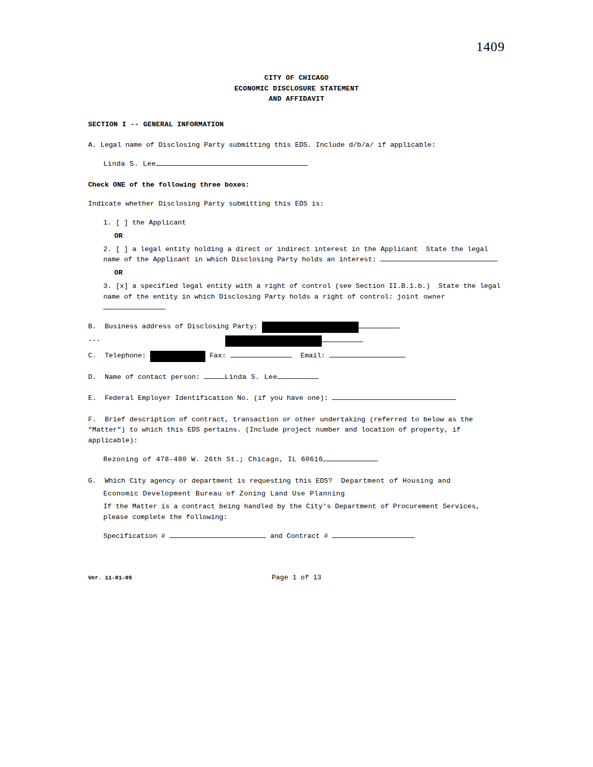1409
CITY OF CHICAGO
ECONOMIC DISCLOSURE STATEMENT
AND AFFIDAVIT
SECTION I -- GENERAL INFORMATION
A. Legal name of Disclosing Party submitting this EDS. Include d/b/a/ if applicable:
Linda S. Lee
Check ONE of the following three boxes:
Indicate whether Disclosing Party submitting this EDS is:
1. [ ] the Applicant
OR
2. [ ] a legal entity holding a direct or indirect interest in the Applicant State the legal name of the Applicant in which Disclosing Party holds an interest:
OR
3. [x] a specified legal entity with a right of control (see Section II.B.1.b.) State the legal name of the entity in which Disclosing Party holds a right of control: joint owner
B. Business address of Disclosing Party:
---
C. Telephone: Fax: Email:
D. Name of contact person: Linda S. Lee
E. Federal Employer Identification No. (if you have one):
F. Brief description of contract, transaction or other undertaking (referred to below as the "Matter") to which this EDS pertains. (Include project number and location of property, if applicable):
Rezoning of 478-480 W. 26th St.; Chicago, IL 60616
G. Which City agency or department is requesting this EDS? Department of Housing and
Economic Development Bureau of Zoning Land Use Planning
If the Matter is a contract being handled by the City's Department of Procurement Services, please complete the following:
Specification # and Contract #
Ver. 11-01-05
Page 1 of 13